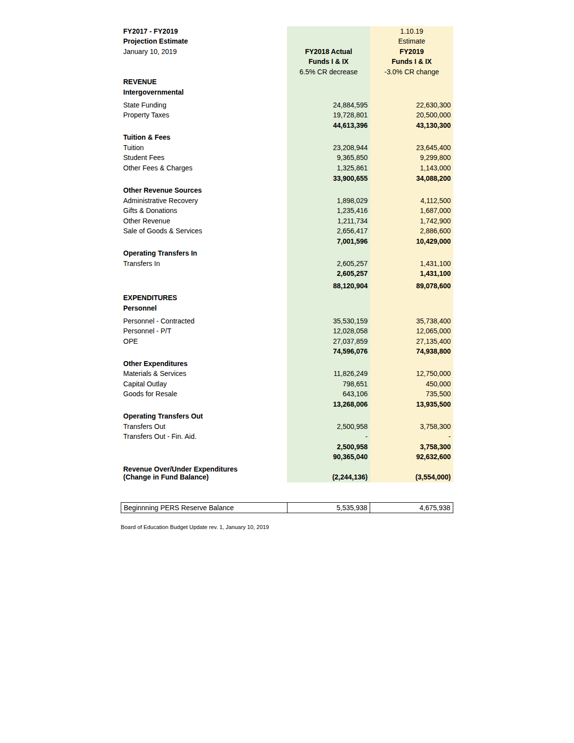| FY2017 - FY2019 | | 1.10.19 |
| Projection Estimate | | Estimate |
| January 10, 2019 | FY2018 Actual | FY2019 |
| | Funds I & IX | Funds I & IX |
| | 6.5% CR decrease | -3.0% CR change |
| REVENUE | | |
| Intergovernmental | | |
| State Funding | 24,884,595 | 22,630,300 |
| Property Taxes | 19,728,801 | 20,500,000 |
| | 44,613,396 | 43,130,300 |
| Tuition & Fees | | |
| Tuition | 23,208,944 | 23,645,400 |
| Student Fees | 9,365,850 | 9,299,800 |
| Other Fees & Charges | 1,325,861 | 1,143,000 |
| | 33,900,655 | 34,088,200 |
| Other Revenue Sources | | |
| Administrative Recovery | 1,898,029 | 4,112,500 |
| Gifts & Donations | 1,235,416 | 1,687,000 |
| Other Revenue | 1,211,734 | 1,742,900 |
| Sale of Goods & Services | 2,656,417 | 2,886,600 |
| | 7,001,596 | 10,429,000 |
| Operating Transfers In | | |
| Transfers In | 2,605,257 | 1,431,100 |
| | 2,605,257 | 1,431,100 |
| | 88,120,904 | 89,078,600 |
| EXPENDITURES | | |
| Personnel | | |
| Personnel - Contracted | 35,530,159 | 35,738,400 |
| Personnel - P/T | 12,028,058 | 12,065,000 |
| OPE | 27,037,859 | 27,135,400 |
| | 74,596,076 | 74,938,800 |
| Other Expenditures | | |
| Materials & Services | 11,826,249 | 12,750,000 |
| Capital Outlay | 798,651 | 450,000 |
| Goods for Resale | 643,106 | 735,500 |
| | 13,268,006 | 13,935,500 |
| Operating Transfers Out | | |
| Transfers Out | 2,500,958 | 3,758,300 |
| Transfers Out - Fin. Aid. | - | - |
| | 2,500,958 | 3,758,300 |
| | 90,365,040 | 92,632,600 |
| Revenue Over/Under Expenditures (Change in Fund Balance) | (2,244,136) | (3,554,000) |
| Beginnning PERS Reserve Balance | 5,535,938 | 4,675,938 |
Board of Education Budget Update rev. 1, January 10, 2019